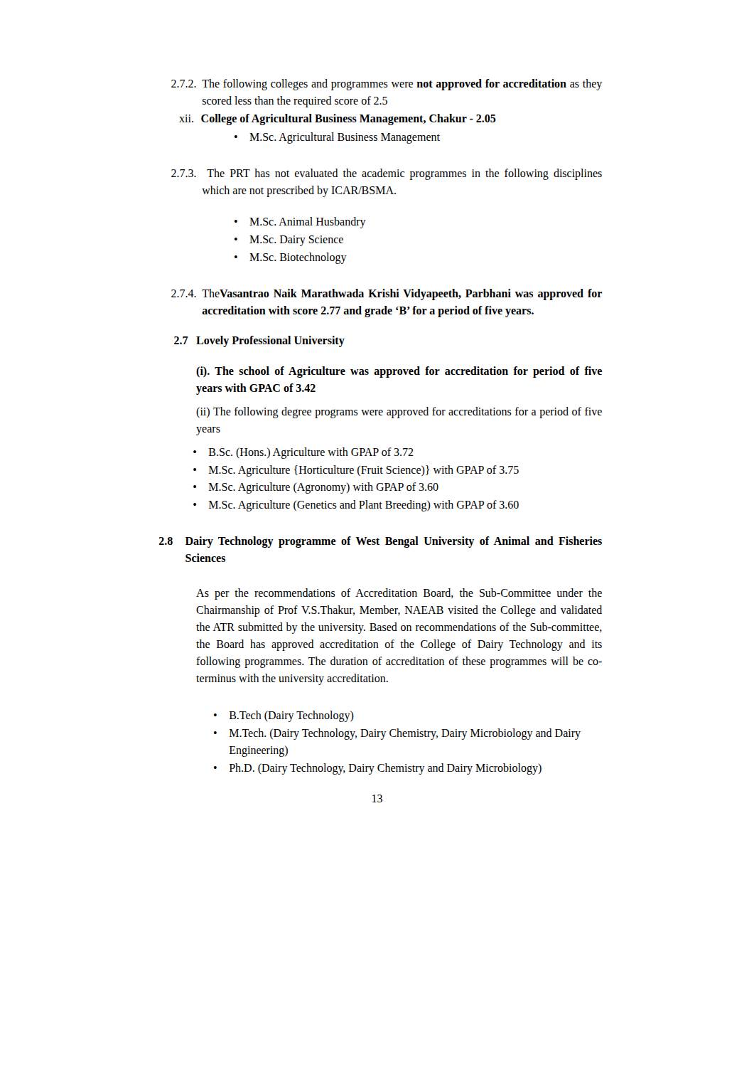2.7.2.
The following colleges and programmes were not approved for accreditation as they scored less than the required score of 2.5
xii.
College of Agricultural Business Management, Chakur - 2.05
M.Sc. Agricultural Business Management
2.7.3.
The PRT has not evaluated the academic programmes in the following disciplines which are not prescribed by ICAR/BSMA.
M.Sc. Animal Husbandry
M.Sc. Dairy Science
M.Sc. Biotechnology
2.7.4.
TheVasantrao Naik Marathwada Krishi Vidyapeeth, Parbhani was approved for accreditation with score 2.77 and grade ‘B’ for a period of five years.
2.7
Lovely Professional University
(i). The school of Agriculture was approved for accreditation for period of five years with GPAC of 3.42
(ii) The following degree programs were approved for accreditations for a period of five years
B.Sc. (Hons.) Agriculture with GPAP of 3.72
M.Sc. Agriculture {Horticulture (Fruit Science)} with GPAP of 3.75
M.Sc. Agriculture (Agronomy) with GPAP of 3.60
M.Sc. Agriculture (Genetics and Plant Breeding) with GPAP of 3.60
2.8
Dairy Technology programme of West Bengal University of Animal and Fisheries Sciences
As per the recommendations of Accreditation Board, the Sub-Committee under the Chairmanship of Prof V.S.Thakur, Member, NAEAB visited the College and validated the ATR submitted by the university. Based on recommendations of the Sub-committee, the Board has approved accreditation of the College of Dairy Technology and its following programmes. The duration of accreditation of these programmes will be co-terminus with the university accreditation.
B.Tech (Dairy Technology)
M.Tech. (Dairy Technology, Dairy Chemistry, Dairy Microbiology and Dairy Engineering)
Ph.D. (Dairy Technology, Dairy Chemistry and Dairy Microbiology)
13